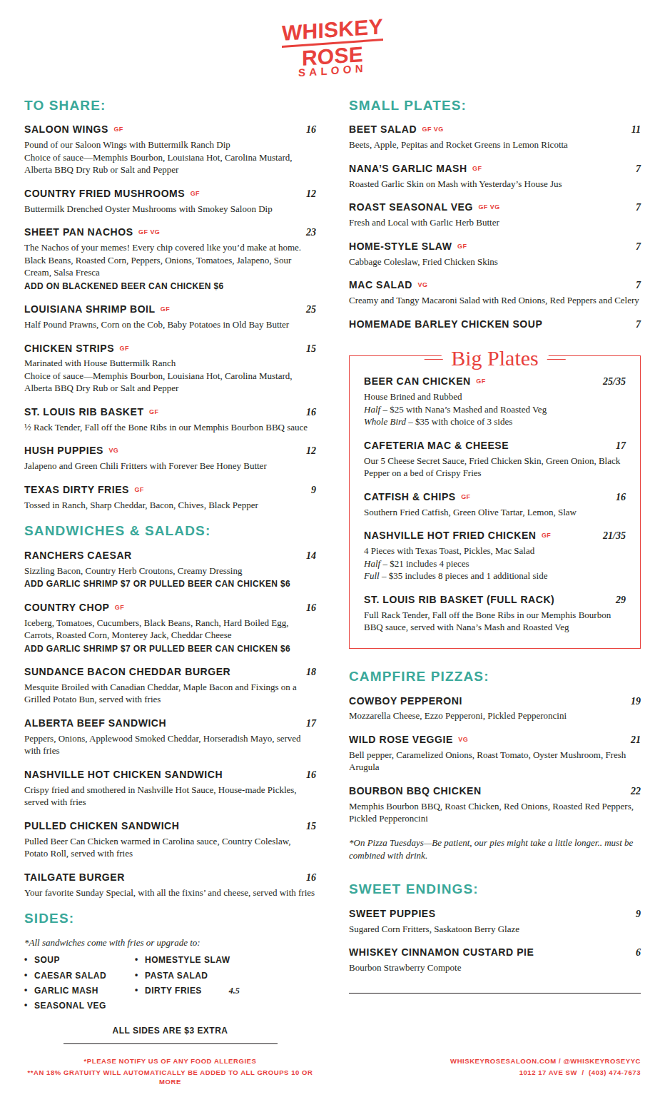Whiskey
Rose
Saloon
To Share:
Saloon Wings GF 16
Pound of our Saloon Wings with Buttermilk Ranch Dip
Choice of sauce—Memphis Bourbon, Louisiana Hot, Carolina Mustard, Alberta BBQ Dry Rub or Salt and Pepper
Country Fried Mushrooms GF 12
Buttermilk Drenched Oyster Mushrooms with Smokey Saloon Dip
Sheet Pan Nachos GF VG 23
The Nachos of your memes! Every chip covered like you’d make at home. Black Beans, Roasted Corn, Peppers, Onions, Tomatoes, Jalapeno, Sour Cream, Salsa Fresca
Add on Blackened Beer Can Chicken $6
Louisiana Shrimp Boil GF 25
Half Pound Prawns, Corn on the Cob, Baby Potatoes in Old Bay Butter
Chicken Strips GF 15
Marinated with House Buttermilk Ranch
Choice of sauce—Memphis Bourbon, Louisiana Hot, Carolina Mustard, Alberta BBQ Dry Rub or Salt and Pepper
St. Louis Rib Basket GF 16
½ Rack Tender, Fall off the Bone Ribs in our Memphis Bourbon BBQ sauce
Hush Puppies VG 12
Jalapeno and Green Chili Fritters with Forever Bee Honey Butter
Texas Dirty Fries GF 9
Tossed in Ranch, Sharp Cheddar, Bacon, Chives, Black Pepper
Sandwiches & Salads:
Ranchers Caesar 14
Sizzling Bacon, Country Herb Croutons, Creamy Dressing
Add Garlic Shrimp $7 or Pulled Beer Can Chicken $6
Country Chop GF 16
Iceberg, Tomatoes, Cucumbers, Black Beans, Ranch, Hard Boiled Egg, Carrots, Roasted Corn, Monterey Jack, Cheddar Cheese
Add Garlic Shrimp $7 or Pulled Beer Can Chicken $6
Sundance Bacon Cheddar Burger 18
Mesquite Broiled with Canadian Cheddar, Maple Bacon and Fixings on a Grilled Potato Bun, served with fries
Alberta Beef Sandwich 17
Peppers, Onions, Applewood Smoked Cheddar, Horseradish Mayo, served with fries
Nashville Hot Chicken Sandwich 16
Crispy fried and smothered in Nashville Hot Sauce, House-made Pickles, served with fries
Pulled Chicken Sandwich 15
Pulled Beer Can Chicken warmed in Carolina sauce, Country Coleslaw, Potato Roll, served with fries
Tailgate Burger 16
Your favorite Sunday Special, with all the fixins’ and cheese, served with fries
Sides:
*All sandwiches come with fries or upgrade to:
Soup
Caesar Salad
Garlic Mash
Seasonal Veg
Homestyle Slaw
Pasta Salad
Dirty Fries 4.5
All sides are $3 extra
Small Plates:
Beet Salad GF VG 11
Beets, Apple, Pepitas and Rocket Greens in Lemon Ricotta
Nana’s Garlic Mash GF 7
Roasted Garlic Skin on Mash with Yesterday’s House Jus
Roast Seasonal Veg GF VG 7
Fresh and Local with Garlic Herb Butter
Home-Style Slaw GF 7
Cabbage Coleslaw, Fried Chicken Skins
Mac Salad VG 7
Creamy and Tangy Macaroni Salad with Red Onions, Red Peppers and Celery
Homemade Barley Chicken Soup 7
Big Plates
Beer Can Chicken GF 25/35
House Brined and Rubbed
Half – $25 with Nana’s Mashed and Roasted Veg
Whole Bird – $35 with choice of 3 sides
Cafeteria Mac & Cheese 17
Our 5 Cheese Secret Sauce, Fried Chicken Skin, Green Onion, Black Pepper on a bed of Crispy Fries
Catfish & Chips GF 16
Southern Fried Catfish, Green Olive Tartar, Lemon, Slaw
Nashville Hot Fried Chicken GF 21/35
4 Pieces with Texas Toast, Pickles, Mac Salad
Half – $21 includes 4 pieces
Full – $35 includes 8 pieces and 1 additional side
St. Louis Rib Basket (Full Rack) 29
Full Rack Tender, Fall off the Bone Ribs in our Memphis Bourbon BBQ sauce, served with Nana’s Mash and Roasted Veg
Campfire Pizzas:
Cowboy Pepperoni 19
Mozzarella Cheese, Ezzo Pepperoni, Pickled Pepperoncini
Wild Rose Veggie VG 21
Bell pepper, Caramelized Onions, Roast Tomato, Oyster Mushroom, Fresh Arugula
Bourbon BBQ Chicken 22
Memphis Bourbon BBQ, Roast Chicken, Red Onions, Roasted Red Peppers, Pickled Pepperoncini
*On Pizza Tuesdays—Be patient, our pies might take a little longer.. must be combined with drink.
Sweet Endings:
Sweet Puppies 9
Sugared Corn Fritters, Saskatoon Berry Glaze
Whiskey Cinnamon Custard Pie 6
Bourbon Strawberry Compote
*Please notify us of any food allergies
**An 18% gratuity will automatically be added to all groups 10 or more
whiskeyrosesaloon.com / @whiskeyroseyyc
1012 17 Ave SW / (403) 474-7673